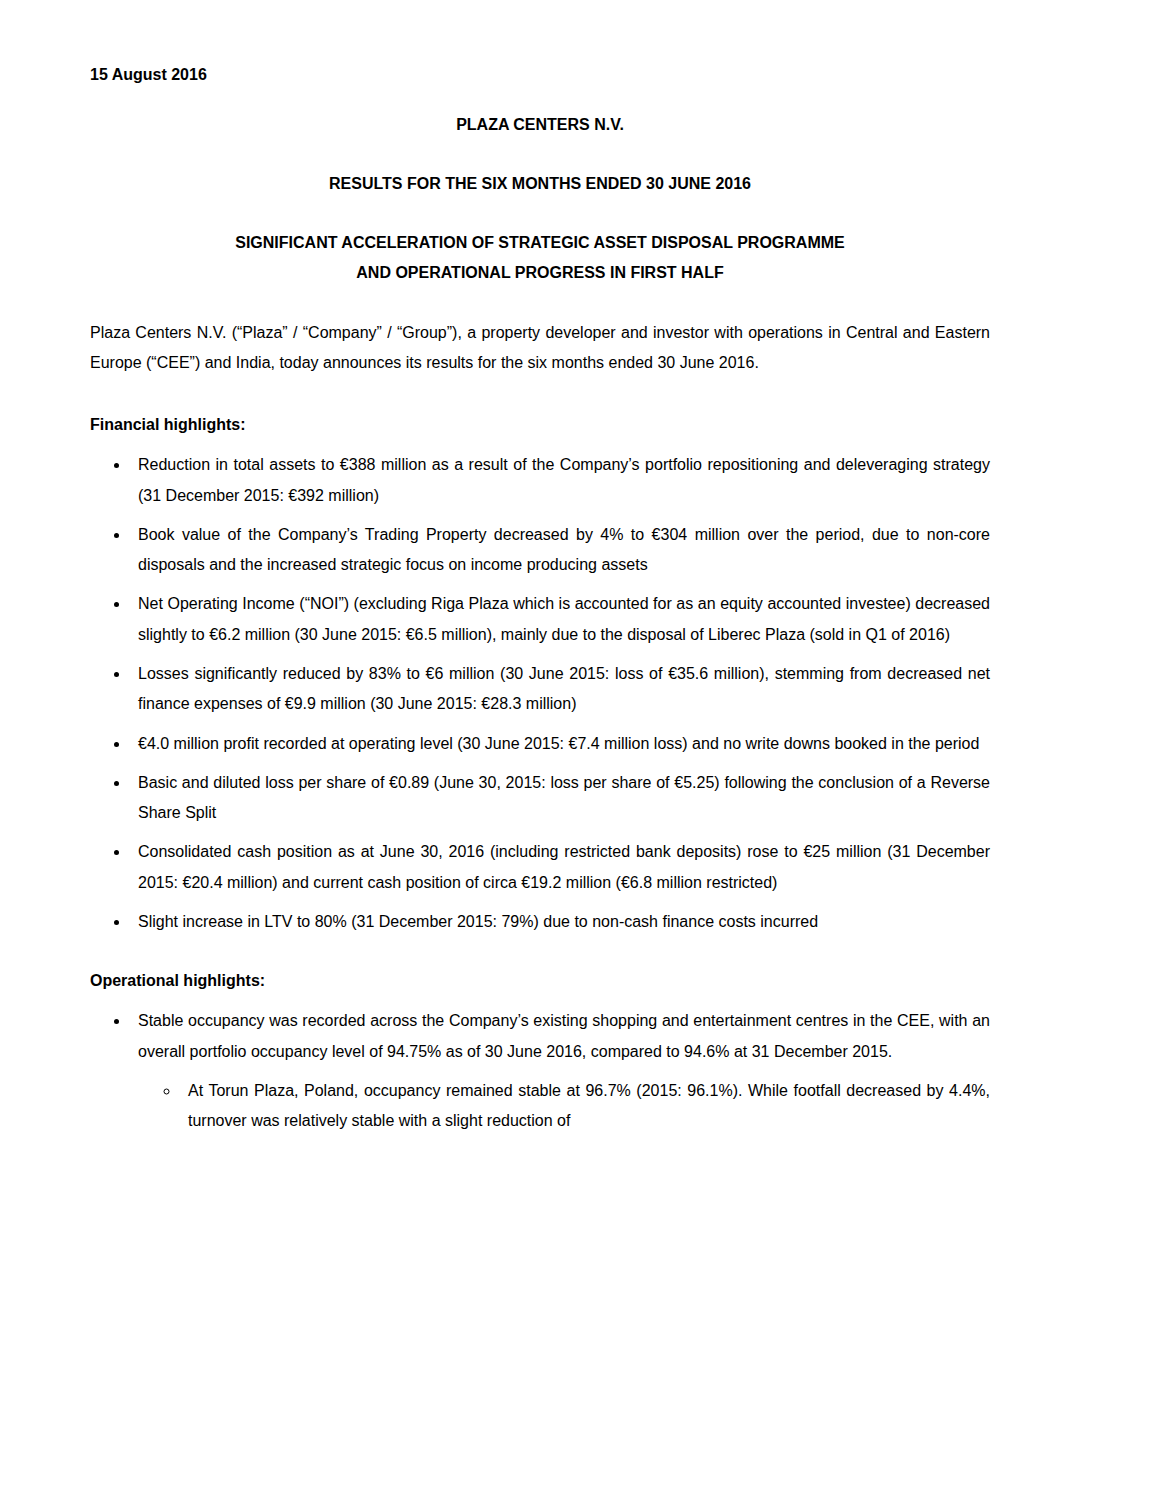15 August 2016
PLAZA CENTERS N.V.
RESULTS FOR THE SIX MONTHS ENDED 30 JUNE 2016
SIGNIFICANT ACCELERATION OF STRATEGIC ASSET DISPOSAL PROGRAMME
AND OPERATIONAL PROGRESS IN FIRST HALF
Plaza Centers N.V. (“Plaza” / “Company” / “Group”), a property developer and investor with operations in Central and Eastern Europe (“CEE”) and India, today announces its results for the six months ended 30 June 2016.
Financial highlights:
Reduction in total assets to €388 million as a result of the Company’s portfolio repositioning and deleveraging strategy (31 December 2015: €392 million)
Book value of the Company’s Trading Property decreased by 4% to €304 million over the period, due to non-core disposals and the increased strategic focus on income producing assets
Net Operating Income (“NOI”) (excluding Riga Plaza which is accounted for as an equity accounted investee) decreased slightly to €6.2 million (30 June 2015: €6.5 million), mainly due to the disposal of Liberec Plaza (sold in Q1 of 2016)
Losses significantly reduced by 83% to €6 million (30 June 2015: loss of €35.6 million), stemming from decreased net finance expenses of €9.9 million (30 June 2015: €28.3 million)
€4.0 million profit recorded at operating level (30 June 2015: €7.4 million loss) and no write downs booked in the period
Basic and diluted loss per share of €0.89 (June 30, 2015: loss per share of €5.25) following the conclusion of a Reverse Share Split
Consolidated cash position as at June 30, 2016 (including restricted bank deposits) rose to €25 million (31 December 2015: €20.4 million) and current cash position of circa €19.2 million (€6.8 million restricted)
Slight increase in LTV to 80% (31 December 2015: 79%) due to non-cash finance costs incurred
Operational highlights:
Stable occupancy was recorded across the Company’s existing shopping and entertainment centres in the CEE, with an overall portfolio occupancy level of 94.75% as of 30 June 2016, compared to 94.6% at 31 December 2015.
At Torun Plaza, Poland, occupancy remained stable at 96.7% (2015: 96.1%). While footfall decreased by 4.4%, turnover was relatively stable with a slight reduction of